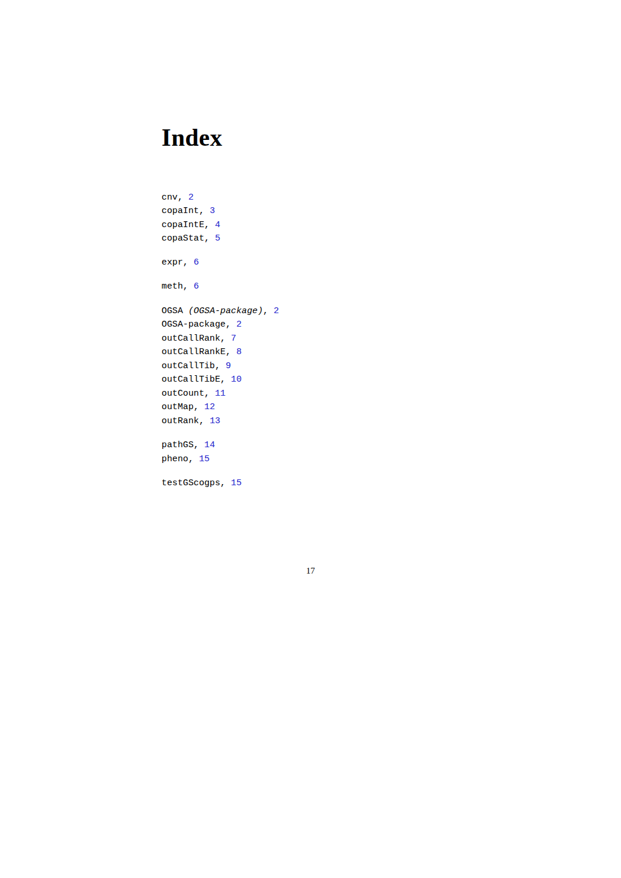Index
cnv, 2
copaInt, 3
copaIntE, 4
copaStat, 5
expr, 6
meth, 6
OGSA (OGSA-package), 2
OGSA-package, 2
outCallRank, 7
outCallRankE, 8
outCallTib, 9
outCallTibE, 10
outCount, 11
outMap, 12
outRank, 13
pathGS, 14
pheno, 15
testGScogps, 15
17